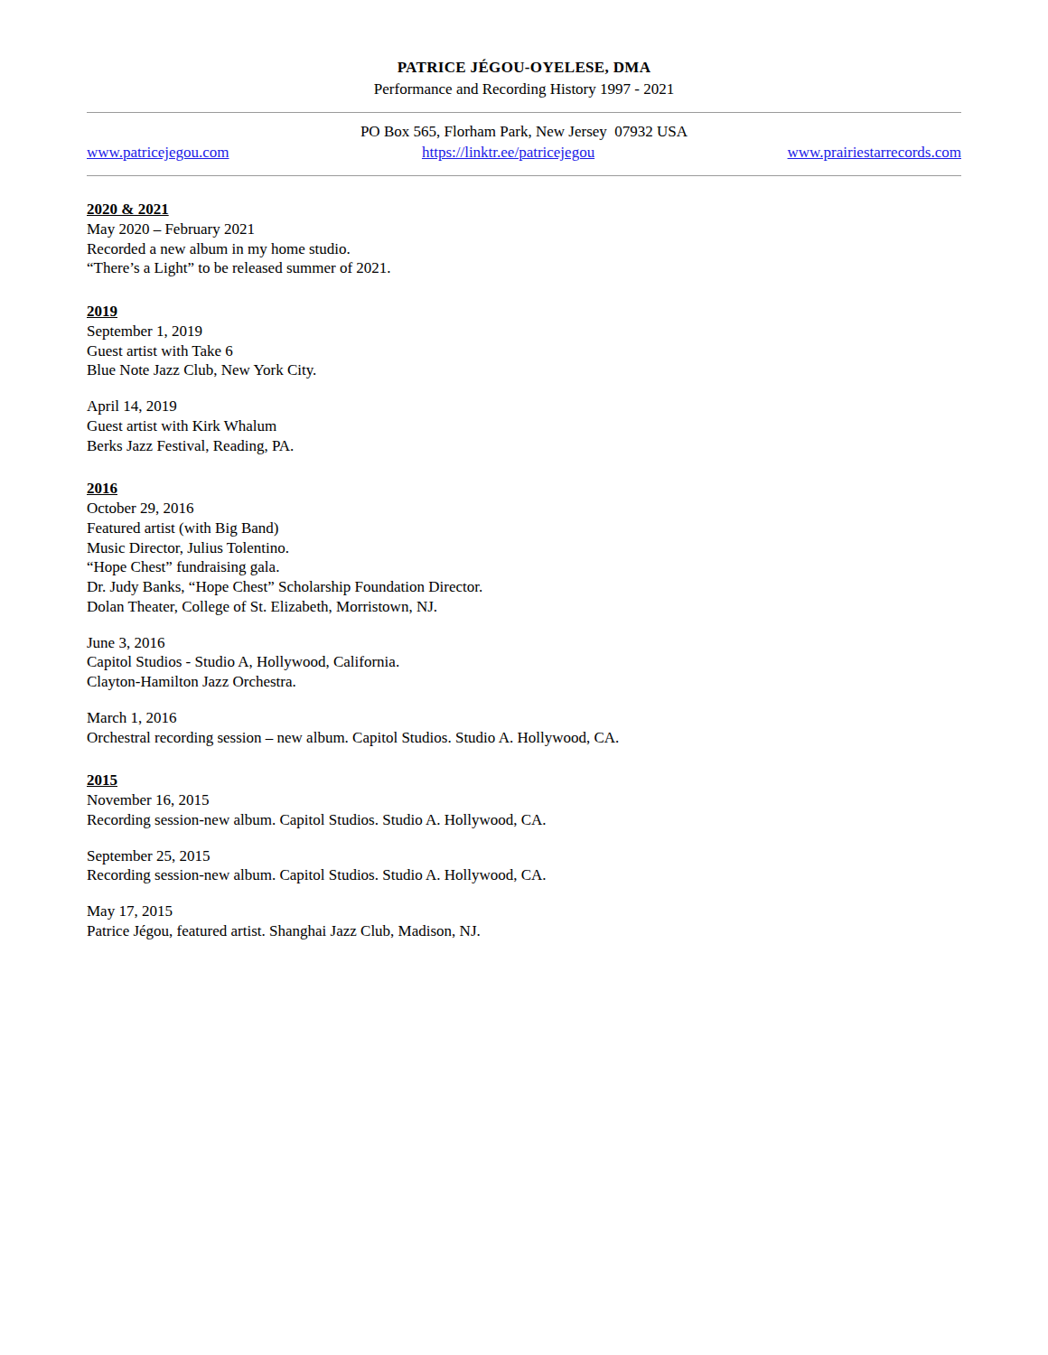PATRICE JÉGOU-OYELESE, DMA
Performance and Recording History 1997 - 2021
PO Box 565, Florham Park, New Jersey 07932 USA
www.patricejegou.com https://linktr.ee/patricejegou www.prairiestarrecords.com
2020 & 2021
May 2020 – February 2021
Recorded a new album in my home studio.
“There’s a Light” to be released summer of 2021.
2019
September 1, 2019
Guest artist with Take 6
Blue Note Jazz Club, New York City.
April 14, 2019
Guest artist with Kirk Whalum
Berks Jazz Festival, Reading, PA.
2016
October 29, 2016
Featured artist (with Big Band)
Music Director, Julius Tolentino.
“Hope Chest” fundraising gala.
Dr. Judy Banks, “Hope Chest” Scholarship Foundation Director.
Dolan Theater, College of St. Elizabeth, Morristown, NJ.
June 3, 2016
Capitol Studios - Studio A, Hollywood, California.
Clayton-Hamilton Jazz Orchestra.
March 1, 2016
Orchestral recording session – new album. Capitol Studios. Studio A. Hollywood, CA.
2015
November 16, 2015
Recording session-new album. Capitol Studios. Studio A. Hollywood, CA.
September 25, 2015
Recording session-new album. Capitol Studios. Studio A. Hollywood, CA.
May 17, 2015
Patrice Jégou, featured artist. Shanghai Jazz Club, Madison, NJ.